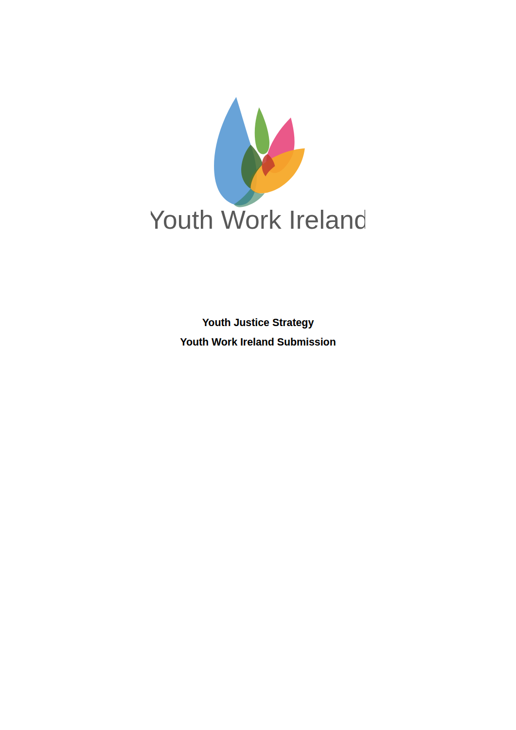Youth Work Ireland
Youth Justice Strategy
Youth Work Ireland Submission